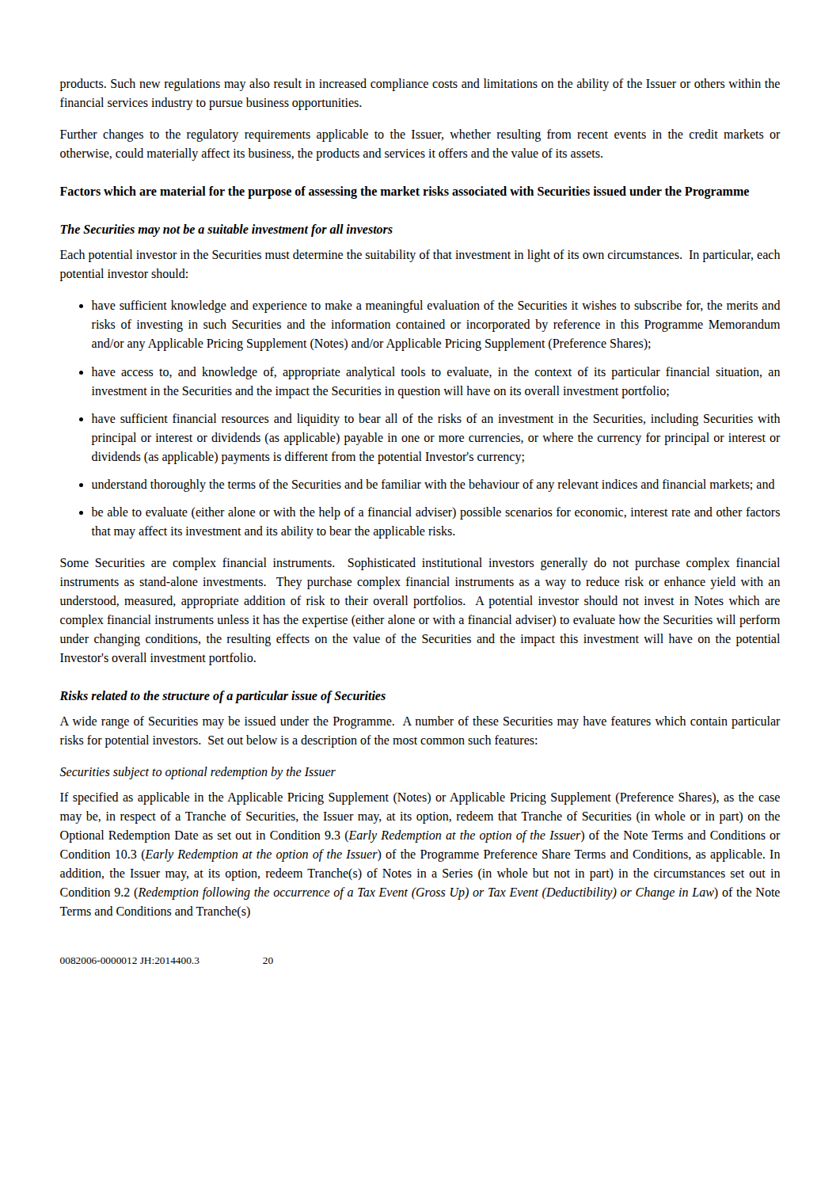products. Such new regulations may also result in increased compliance costs and limitations on the ability of the Issuer or others within the financial services industry to pursue business opportunities.
Further changes to the regulatory requirements applicable to the Issuer, whether resulting from recent events in the credit markets or otherwise, could materially affect its business, the products and services it offers and the value of its assets.
Factors which are material for the purpose of assessing the market risks associated with Securities issued under the Programme
The Securities may not be a suitable investment for all investors
Each potential investor in the Securities must determine the suitability of that investment in light of its own circumstances. In particular, each potential investor should:
have sufficient knowledge and experience to make a meaningful evaluation of the Securities it wishes to subscribe for, the merits and risks of investing in such Securities and the information contained or incorporated by reference in this Programme Memorandum and/or any Applicable Pricing Supplement (Notes) and/or Applicable Pricing Supplement (Preference Shares);
have access to, and knowledge of, appropriate analytical tools to evaluate, in the context of its particular financial situation, an investment in the Securities and the impact the Securities in question will have on its overall investment portfolio;
have sufficient financial resources and liquidity to bear all of the risks of an investment in the Securities, including Securities with principal or interest or dividends (as applicable) payable in one or more currencies, or where the currency for principal or interest or dividends (as applicable) payments is different from the potential Investor's currency;
understand thoroughly the terms of the Securities and be familiar with the behaviour of any relevant indices and financial markets; and
be able to evaluate (either alone or with the help of a financial adviser) possible scenarios for economic, interest rate and other factors that may affect its investment and its ability to bear the applicable risks.
Some Securities are complex financial instruments. Sophisticated institutional investors generally do not purchase complex financial instruments as stand-alone investments. They purchase complex financial instruments as a way to reduce risk or enhance yield with an understood, measured, appropriate addition of risk to their overall portfolios. A potential investor should not invest in Notes which are complex financial instruments unless it has the expertise (either alone or with a financial adviser) to evaluate how the Securities will perform under changing conditions, the resulting effects on the value of the Securities and the impact this investment will have on the potential Investor's overall investment portfolio.
Risks related to the structure of a particular issue of Securities
A wide range of Securities may be issued under the Programme. A number of these Securities may have features which contain particular risks for potential investors. Set out below is a description of the most common such features:
Securities subject to optional redemption by the Issuer
If specified as applicable in the Applicable Pricing Supplement (Notes) or Applicable Pricing Supplement (Preference Shares), as the case may be, in respect of a Tranche of Securities, the Issuer may, at its option, redeem that Tranche of Securities (in whole or in part) on the Optional Redemption Date as set out in Condition 9.3 (Early Redemption at the option of the Issuer) of the Note Terms and Conditions or Condition 10.3 (Early Redemption at the option of the Issuer) of the Programme Preference Share Terms and Conditions, as applicable. In addition, the Issuer may, at its option, redeem Tranche(s) of Notes in a Series (in whole but not in part) in the circumstances set out in Condition 9.2 (Redemption following the occurrence of a Tax Event (Gross Up) or Tax Event (Deductibility) or Change in Law) of the Note Terms and Conditions and Tranche(s)
0082006-0000012 JH:2014400.3 20